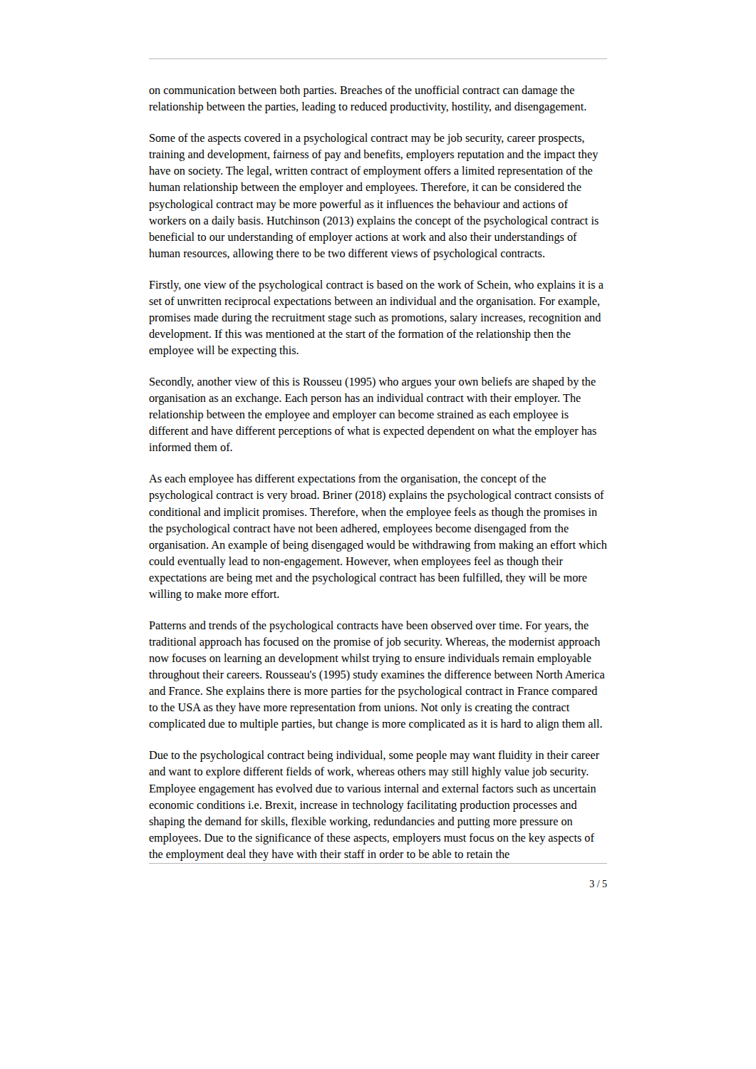on communication between both parties. Breaches of the unofficial contract can damage the relationship between the parties, leading to reduced productivity, hostility, and disengagement.
Some of the aspects covered in a psychological contract may be job security, career prospects, training and development, fairness of pay and benefits, employers reputation and the impact they have on society. The legal, written contract of employment offers a limited representation of the human relationship between the employer and employees. Therefore, it can be considered the psychological contract may be more powerful as it influences the behaviour and actions of workers on a daily basis. Hutchinson (2013) explains the concept of the psychological contract is beneficial to our understanding of employer actions at work and also their understandings of human resources, allowing there to be two different views of psychological contracts.
Firstly, one view of the psychological contract is based on the work of Schein, who explains it is a set of unwritten reciprocal expectations between an individual and the organisation. For example, promises made during the recruitment stage such as promotions, salary increases, recognition and development. If this was mentioned at the start of the formation of the relationship then the employee will be expecting this.
Secondly, another view of this is Rousseu (1995) who argues your own beliefs are shaped by the organisation as an exchange. Each person has an individual contract with their employer. The relationship between the employee and employer can become strained as each employee is different and have different perceptions of what is expected dependent on what the employer has informed them of.
As each employee has different expectations from the organisation, the concept of the psychological contract is very broad. Briner (2018) explains the psychological contract consists of conditional and implicit promises. Therefore, when the employee feels as though the promises in the psychological contract have not been adhered, employees become disengaged from the organisation. An example of being disengaged would be withdrawing from making an effort which could eventually lead to non-engagement. However, when employees feel as though their expectations are being met and the psychological contract has been fulfilled, they will be more willing to make more effort.
Patterns and trends of the psychological contracts have been observed over time. For years, the traditional approach has focused on the promise of job security. Whereas, the modernist approach now focuses on learning an development whilst trying to ensure individuals remain employable throughout their careers. Rousseau's (1995) study examines the difference between North America and France. She explains there is more parties for the psychological contract in France compared to the USA as they have more representation from unions. Not only is creating the contract complicated due to multiple parties, but change is more complicated as it is hard to align them all.
Due to the psychological contract being individual, some people may want fluidity in their career and want to explore different fields of work, whereas others may still highly value job security. Employee engagement has evolved due to various internal and external factors such as uncertain economic conditions i.e. Brexit, increase in technology facilitating production processes and shaping the demand for skills, flexible working, redundancies and putting more pressure on employees. Due to the significance of these aspects, employers must focus on the key aspects of the employment deal they have with their staff in order to be able to retain the
3 / 5